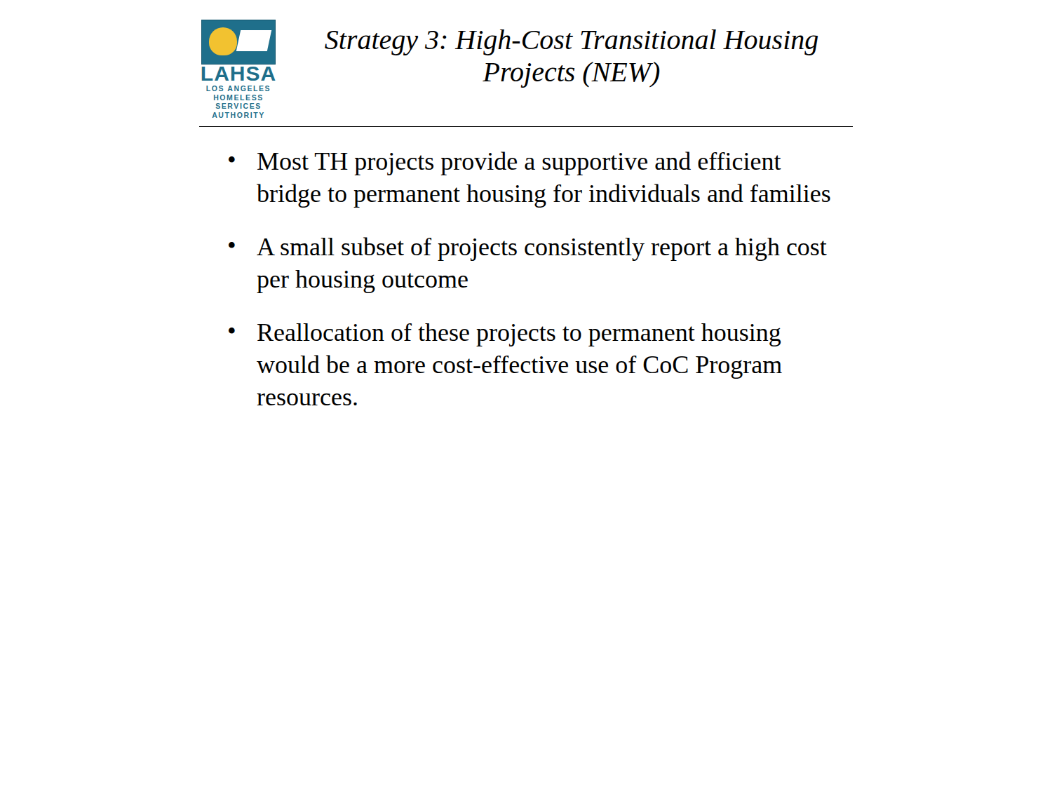LAHSA
Los Angeles Homeless Services Authority
Strategy 3: High-Cost Transitional Housing Projects (NEW)
Most TH projects provide a supportive and efficient bridge to permanent housing for individuals and families
A small subset of projects consistently report a high cost per housing outcome
Reallocation of these projects to permanent housing would be a more cost-effective use of CoC Program resources.